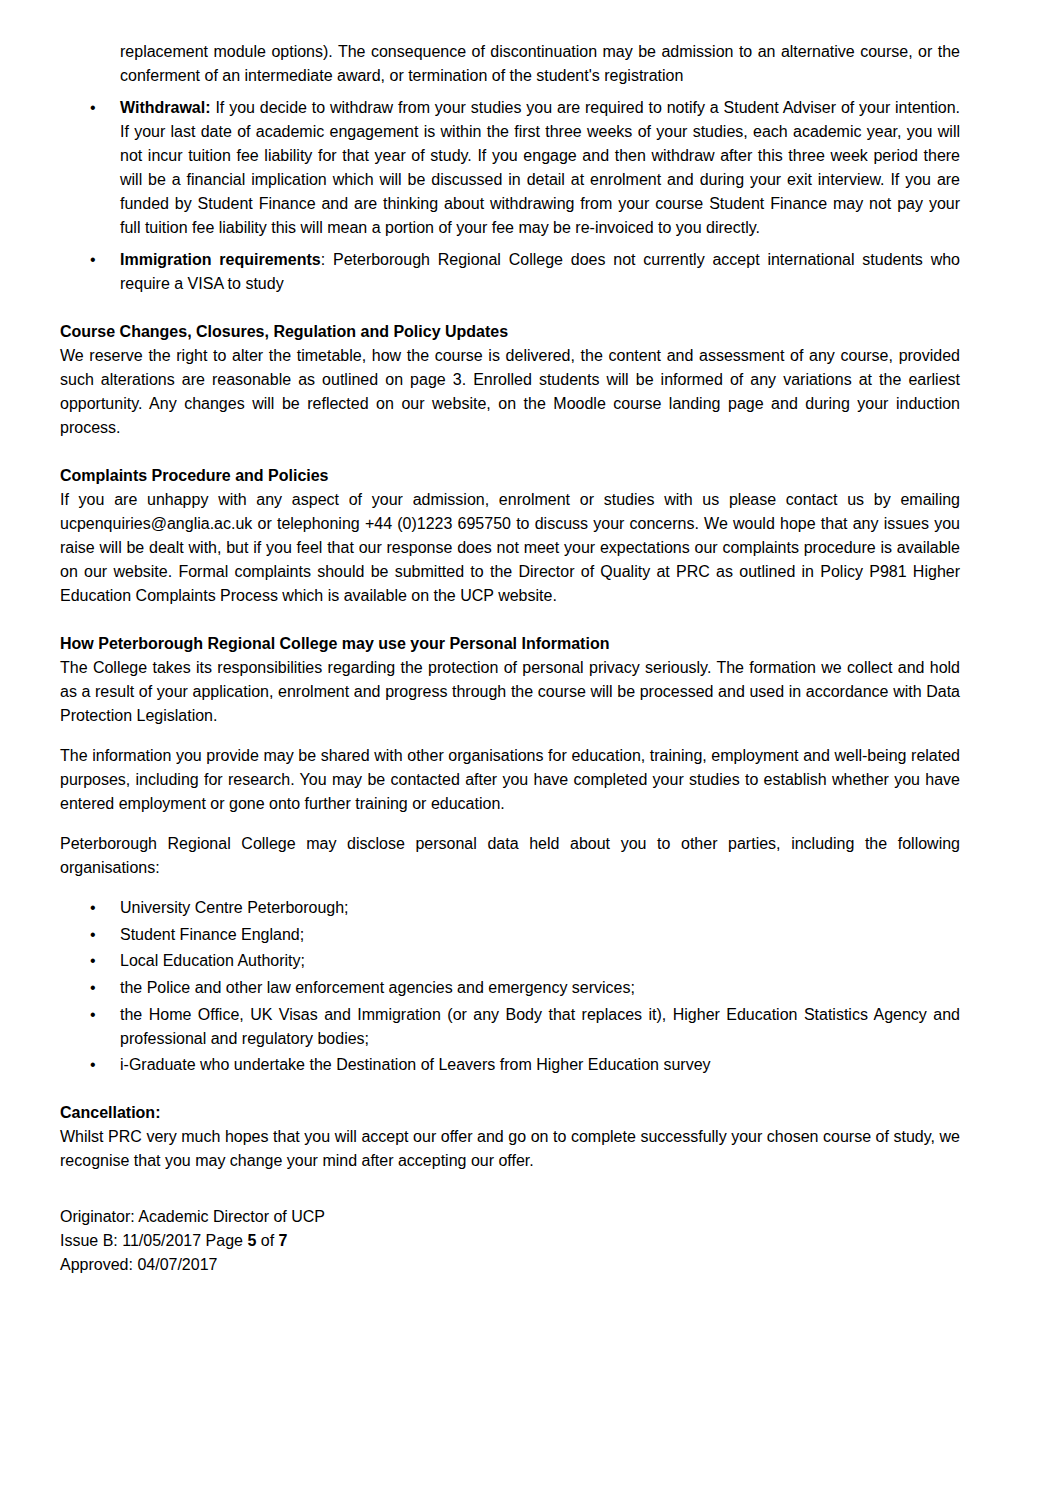replacement module options). The consequence of discontinuation may be admission to an alternative course, or the conferment of an intermediate award, or termination of the student's registration
Withdrawal: If you decide to withdraw from your studies you are required to notify a Student Adviser of your intention. If your last date of academic engagement is within the first three weeks of your studies, each academic year, you will not incur tuition fee liability for that year of study. If you engage and then withdraw after this three week period there will be a financial implication which will be discussed in detail at enrolment and during your exit interview. If you are funded by Student Finance and are thinking about withdrawing from your course Student Finance may not pay your full tuition fee liability this will mean a portion of your fee may be re-invoiced to you directly.
Immigration requirements: Peterborough Regional College does not currently accept international students who require a VISA to study
Course Changes, Closures, Regulation and Policy Updates
We reserve the right to alter the timetable, how the course is delivered, the content and assessment of any course, provided such alterations are reasonable as outlined on page 3. Enrolled students will be informed of any variations at the earliest opportunity. Any changes will be reflected on our website, on the Moodle course landing page and during your induction process.
Complaints Procedure and Policies
If you are unhappy with any aspect of your admission, enrolment or studies with us please contact us by emailing ucpenquiries@anglia.ac.uk or telephoning +44 (0)1223 695750 to discuss your concerns. We would hope that any issues you raise will be dealt with, but if you feel that our response does not meet your expectations our complaints procedure is available on our website. Formal complaints should be submitted to the Director of Quality at PRC as outlined in Policy P981 Higher Education Complaints Process which is available on the UCP website.
How Peterborough Regional College may use your Personal Information
The College takes its responsibilities regarding the protection of personal privacy seriously. The formation we collect and hold as a result of your application, enrolment and progress through the course will be processed and used in accordance with Data Protection Legislation.
The information you provide may be shared with other organisations for education, training, employment and well-being related purposes, including for research. You may be contacted after you have completed your studies to establish whether you have entered employment or gone onto further training or education.
Peterborough Regional College may disclose personal data held about you to other parties, including the following organisations:
University Centre Peterborough;
Student Finance England;
Local Education Authority;
the Police and other law enforcement agencies and emergency services;
the Home Office, UK Visas and Immigration (or any Body that replaces it), Higher Education Statistics Agency and professional and regulatory bodies;
i-Graduate who undertake the Destination of Leavers from Higher Education survey
Cancellation:
Whilst PRC very much hopes that you will accept our offer and go on to complete successfully your chosen course of study, we recognise that you may change your mind after accepting our offer.
Originator: Academic Director of UCP
Issue B: 11/05/2017 Page 5 of 7
Approved: 04/07/2017